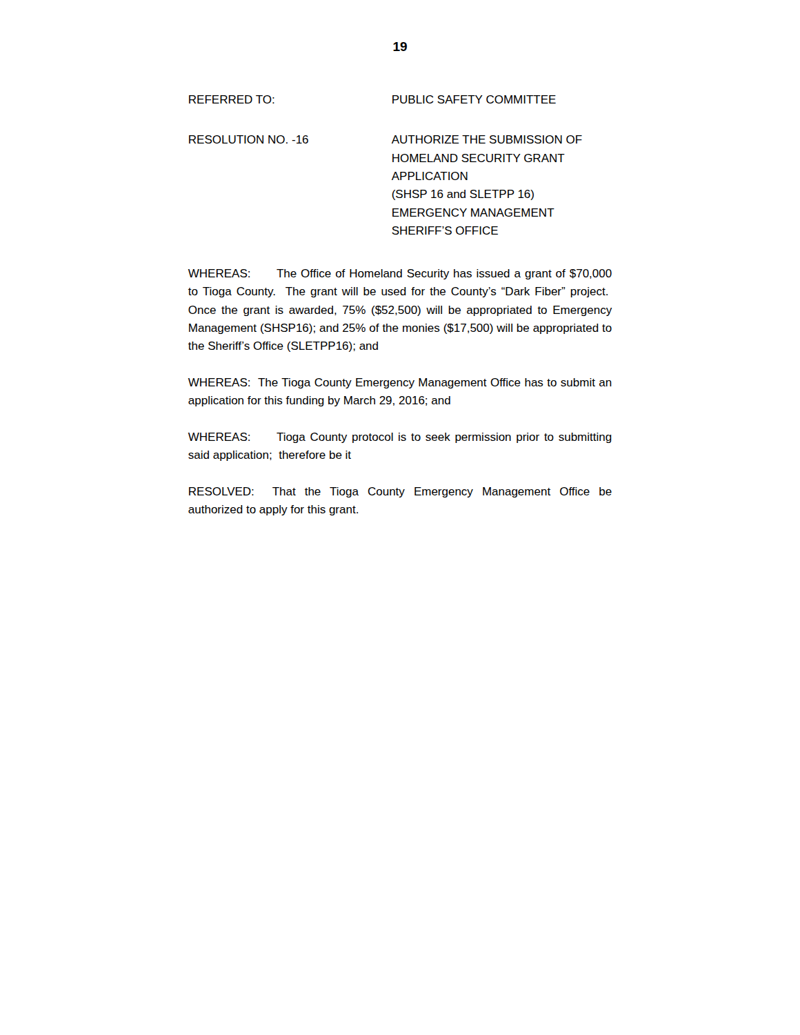19
REFERRED TO:
PUBLIC SAFETY COMMITTEE
RESOLUTION NO. -16
AUTHORIZE THE SUBMISSION OF
HOMELAND SECURITY GRANT
APPLICATION
(SHSP 16 and SLETPP 16)
EMERGENCY MANAGEMENT
SHERIFF’S OFFICE
WHEREAS: The Office of Homeland Security has issued a grant of $70,000 to Tioga County. The grant will be used for the County’s “Dark Fiber” project. Once the grant is awarded, 75% ($52,500) will be appropriated to Emergency Management (SHSP16); and 25% of the monies ($17,500) will be appropriated to the Sheriff’s Office (SLETPP16); and
WHEREAS: The Tioga County Emergency Management Office has to submit an application for this funding by March 29, 2016; and
WHEREAS: Tioga County protocol is to seek permission prior to submitting said application; therefore be it
RESOLVED: That the Tioga County Emergency Management Office be authorized to apply for this grant.